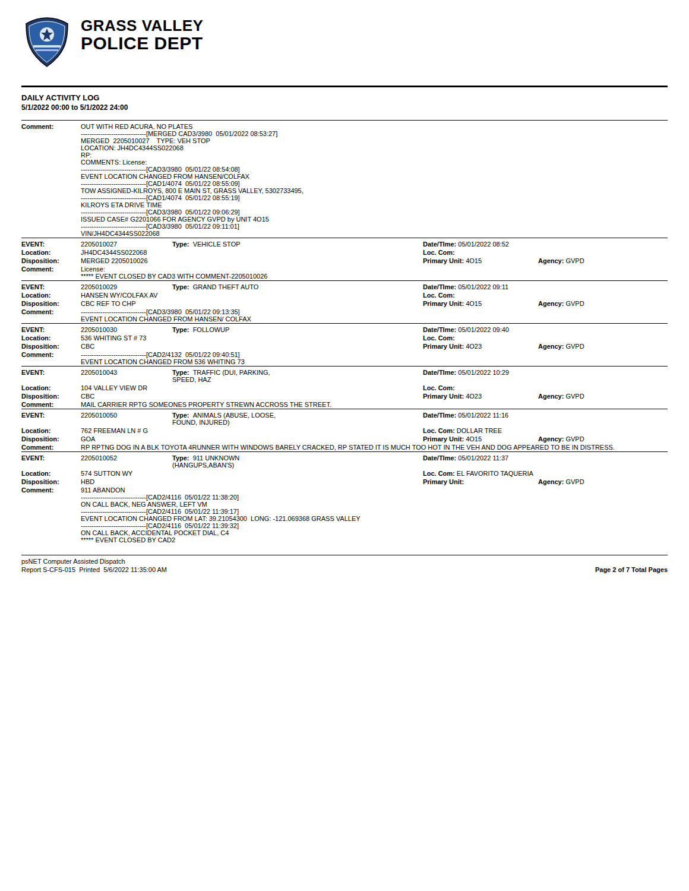GRASS VALLEY
POLICE DEPT
DAILY ACTIVITY LOG
5/1/2022 00:00 to 5/1/2022 24:00
| Comment: | OUT WITH RED ACURA, NO PLATES ------------------------------[MERGED CAD3/3980 05/01/2022 08:53:27] MERGED 2205010027 TYPE: VEH STOP LOCATION: JH4DC4344SS022068 RP: COMMENTS: License: ------------------------------[CAD3/3980 05/01/22 08:54:08] EVENT LOCATION CHANGED FROM HANSEN/COLFAX ------------------------------[CAD1/4074 05/01/22 08:55:09] TOW ASSIGNED-KILROYS, 800 E MAIN ST, GRASS VALLEY, 5302733495, ------------------------------[CAD1/4074 05/01/22 08:55:19] KILROYS ETA DRIVE TIME ------------------------------[CAD3/3980 05/01/22 09:06:29] ISSUED CASE# G2201066 FOR AGENCY GVPD by UNIT 4O15 ------------------------------[CAD3/3980 05/01/22 09:11:01] VIN/JH4DC4344SS022068 |
| EVENT: | 2205010027 | Type: VEHICLE STOP | Date/TIme: 05/01/2022 08:52 | | |
| Location: | JH4DC4344SS022068 | Loc. Com: | | |
| Disposition: | MERGED 2205010026 | Primary Unit: 4O15 | Agency: GVPD | |
| Comment: | License: ***** EVENT CLOSED BY CAD3 WITH COMMENT-2205010026 |
| EVENT: | 2205010029 | Type: GRAND THEFT AUTO | Date/TIme: 05/01/2022 09:11 | | |
| Location: | HANSEN WY/COLFAX AV | Loc. Com: | | |
| Disposition: | CBC REF TO CHP | Primary Unit: 4O15 | Agency: GVPD | |
| Comment: | ------------------------------[CAD3/3980 05/01/22 09:13:35] EVENT LOCATION CHANGED FROM HANSEN/ COLFAX |
| EVENT: | 2205010030 | Type: FOLLOWUP | Date/TIme: 05/01/2022 09:40 | | |
| Location: | 536 WHITING ST # 73 | Loc. Com: | | |
| Disposition: | CBC | Primary Unit: 4O23 | Agency: GVPD | |
| Comment: | ------------------------------[CAD2/4132 05/01/22 09:40:51] EVENT LOCATION CHANGED FROM 536 WHITING 73 |
| EVENT: | 2205010043 | Type: TRAFFIC (DUI, PARKING, SPEED, HAZ | Date/TIme: 05/01/2022 10:29 | | |
| Location: | 104 VALLEY VIEW DR | Loc. Com: | | |
| Disposition: | CBC | Primary Unit: 4O23 | Agency: GVPD | |
| Comment: | MAIL CARRIER RPTG SOMEONES PROPERTY STREWN ACCROSS THE STREET. |
| EVENT: | 2205010050 | Type: ANIMALS (ABUSE, LOOSE, FOUND, INJURED) | Date/TIme: 05/01/2022 11:16 | | |
| Location: | 762 FREEMAN LN # G | Loc. Com: DOLLAR TREE | | |
| Disposition: | GOA | Primary Unit: 4O15 | Agency: GVPD | |
| Comment: | RP RPTNG DOG IN A BLK TOYOTA 4RUNNER WITH WINDOWS BARELY CRACKED, RP STATED IT IS MUCH TOO HOT IN THE VEH AND DOG APPEARED TO BE IN DISTRESS. |
| EVENT: | 2205010052 | Type: 911 UNKNOWN (HANGUPS,ABAN'S) | Date/TIme: 05/01/2022 11:37 | | |
| Location: | 574 SUTTON WY | Loc. Com: EL FAVORITO TAQUERIA | | |
| Disposition: | HBD | Primary Unit: | Agency: GVPD | |
| Comment: | 911 ABANDON ------------------------------[CAD2/4116 05/01/22 11:38:20] ON CALL BACK, NEG ANSWER, LEFT VM ------------------------------[CAD2/4116 05/01/22 11:39:17] EVENT LOCATION CHANGED FROM LAT: 39.21054300 LONG: -121.069368 GRASS VALLEY ------------------------------[CAD2/4116 05/01/22 11:39:32] ON CALL BACK, ACCIDENTAL POCKET DIAL, C4 ***** EVENT CLOSED BY CAD2 |
psNET Computer Assisted Dispatch
Report S-CFS-015 Printed 5/6/2022 11:35:00 AM Page 2 of 7 Total Pages